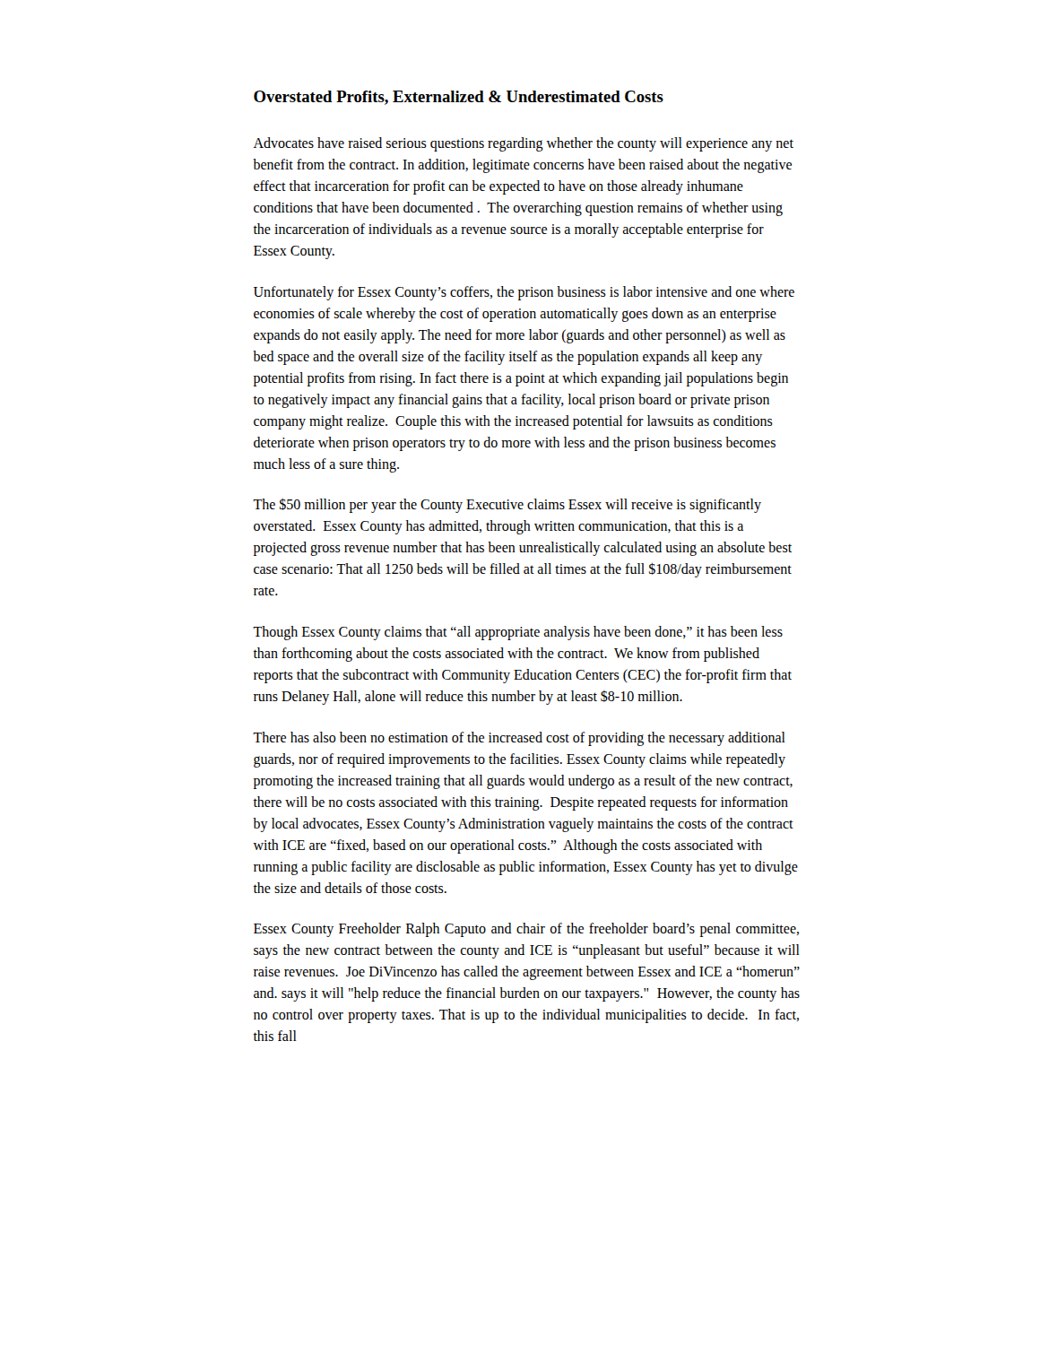Overstated Profits, Externalized & Underestimated Costs
Advocates have raised serious questions regarding whether the county will experience any net benefit from the contract. In addition, legitimate concerns have been raised about the negative effect that incarceration for profit can be expected to have on those already inhumane conditions that have been documented . The overarching question remains of whether using the incarceration of individuals as a revenue source is a morally acceptable enterprise for Essex County.
Unfortunately for Essex County’s coffers, the prison business is labor intensive and one where economies of scale whereby the cost of operation automatically goes down as an enterprise expands do not easily apply. The need for more labor (guards and other personnel) as well as bed space and the overall size of the facility itself as the population expands all keep any potential profits from rising. In fact there is a point at which expanding jail populations begin to negatively impact any financial gains that a facility, local prison board or private prison company might realize. Couple this with the increased potential for lawsuits as conditions deteriorate when prison operators try to do more with less and the prison business becomes much less of a sure thing.
The $50 million per year the County Executive claims Essex will receive is significantly overstated. Essex County has admitted, through written communication, that this is a projected gross revenue number that has been unrealistically calculated using an absolute best case scenario: That all 1250 beds will be filled at all times at the full $108/day reimbursement rate.
Though Essex County claims that “all appropriate analysis have been done,” it has been less than forthcoming about the costs associated with the contract. We know from published reports that the subcontract with Community Education Centers (CEC) the for-profit firm that runs Delaney Hall, alone will reduce this number by at least $8-10 million.
There has also been no estimation of the increased cost of providing the necessary additional guards, nor of required improvements to the facilities. Essex County claims while repeatedly promoting the increased training that all guards would undergo as a result of the new contract, there will be no costs associated with this training. Despite repeated requests for information by local advocates, Essex County’s Administration vaguely maintains the costs of the contract with ICE are “fixed, based on our operational costs.” Although the costs associated with running a public facility are disclosable as public information, Essex County has yet to divulge the size and details of those costs.
Essex County Freeholder Ralph Caputo and chair of the freeholder board’s penal committee, says the new contract between the county and ICE is “unpleasant but useful” because it will raise revenues. Joe DiVincenzo has called the agreement between Essex and ICE a “homerun” and. says it will "help reduce the financial burden on our taxpayers." However, the county has no control over property taxes. That is up to the individual municipalities to decide. In fact, this fall